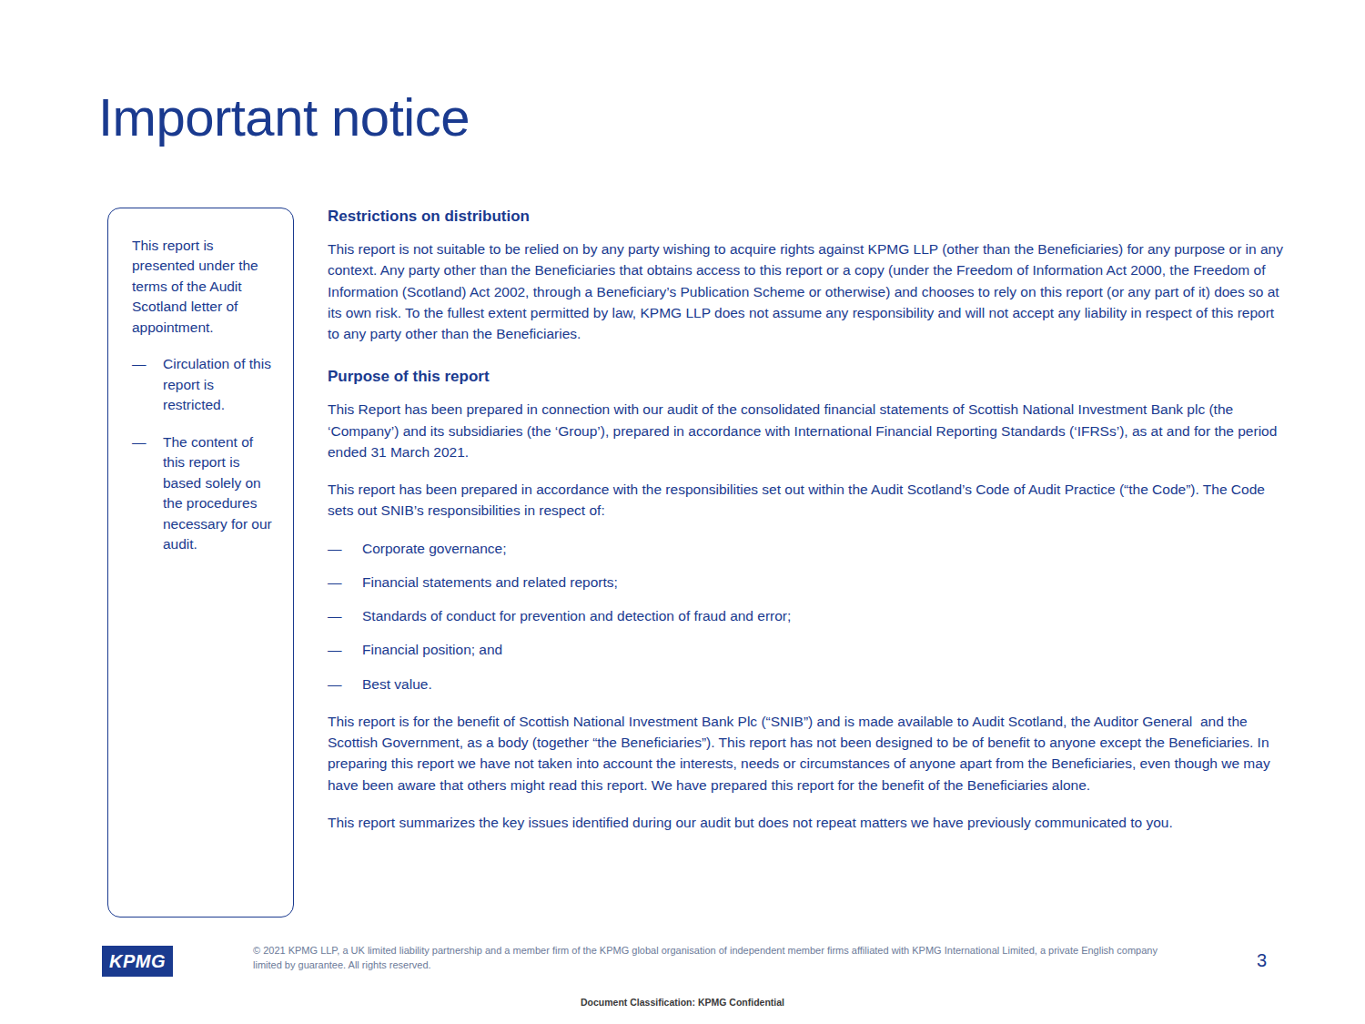Important notice
This report is presented under the terms of the Audit Scotland letter of appointment.
Circulation of this report is restricted.
The content of this report is based solely on the procedures necessary for our audit.
Restrictions on distribution
This report is not suitable to be relied on by any party wishing to acquire rights against KPMG LLP (other than the Beneficiaries) for any purpose or in any context. Any party other than the Beneficiaries that obtains access to this report or a copy (under the Freedom of Information Act 2000, the Freedom of Information (Scotland) Act 2002, through a Beneficiary’s Publication Scheme or otherwise) and chooses to rely on this report (or any part of it) does so at its own risk. To the fullest extent permitted by law, KPMG LLP does not assume any responsibility and will not accept any liability in respect of this report to any party other than the Beneficiaries.
Purpose of this report
This Report has been prepared in connection with our audit of the consolidated financial statements of Scottish National Investment Bank plc (the ‘Company’) and its subsidiaries (the ‘Group’), prepared in accordance with International Financial Reporting Standards (‘IFRSs’), as at and for the period ended 31 March 2021.
This report has been prepared in accordance with the responsibilities set out within the Audit Scotland’s Code of Audit Practice (“the Code”). The Code sets out SNIB’s responsibilities in respect of:
Corporate governance;
Financial statements and related reports;
Standards of conduct for prevention and detection of fraud and error;
Financial position; and
Best value.
This report is for the benefit of Scottish National Investment Bank Plc (“SNIB”) and is made available to Audit Scotland, the Auditor General and the Scottish Government, as a body (together “the Beneficiaries”). This report has not been designed to be of benefit to anyone except the Beneficiaries. In preparing this report we have not taken into account the interests, needs or circumstances of anyone apart from the Beneficiaries, even though we may have been aware that others might read this report. We have prepared this report for the benefit of the Beneficiaries alone.
This report summarizes the key issues identified during our audit but does not repeat matters we have previously communicated to you.
KPMG
© 2021 KPMG LLP, a UK limited liability partnership and a member firm of the KPMG global organisation of independent member firms affiliated with KPMG International Limited, a private English company limited by guarantee. All rights reserved.
3
Document Classification: KPMG Confidential